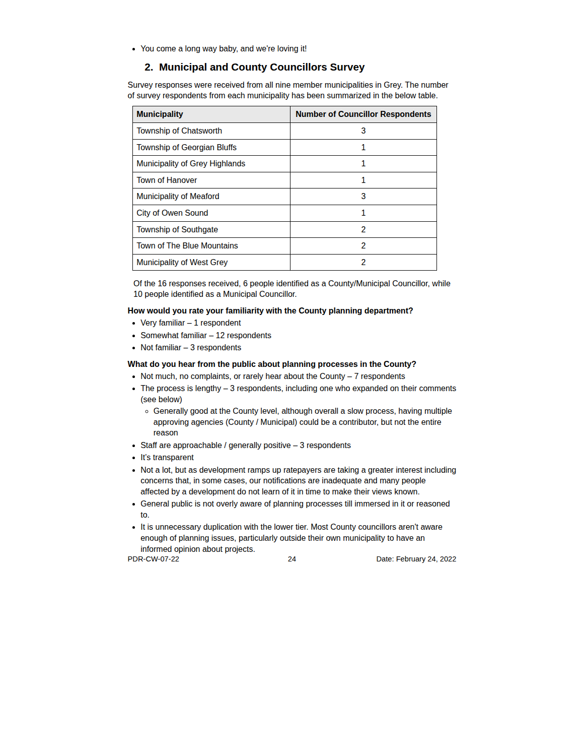You come a long way baby, and we're loving it!
2. Municipal and County Councillors Survey
Survey responses were received from all nine member municipalities in Grey. The number of survey respondents from each municipality has been summarized in the below table.
| Municipality | Number of Councillor Respondents |
| --- | --- |
| Township of Chatsworth | 3 |
| Township of Georgian Bluffs | 1 |
| Municipality of Grey Highlands | 1 |
| Town of Hanover | 1 |
| Municipality of Meaford | 3 |
| City of Owen Sound | 1 |
| Township of Southgate | 2 |
| Town of The Blue Mountains | 2 |
| Municipality of West Grey | 2 |
Of the 16 responses received, 6 people identified as a County/Municipal Councillor, while 10 people identified as a Municipal Councillor.
How would you rate your familiarity with the County planning department?
Very familiar – 1 respondent
Somewhat familiar – 12 respondents
Not familiar – 3 respondents
What do you hear from the public about planning processes in the County?
Not much, no complaints, or rarely hear about the County – 7 respondents
The process is lengthy – 3 respondents, including one who expanded on their comments (see below)
Generally good at the County level, although overall a slow process, having multiple approving agencies (County / Municipal) could be a contributor, but not the entire reason
Staff are approachable / generally positive – 3 respondents
It’s transparent
Not a lot, but as development ramps up ratepayers are taking a greater interest including concerns that, in some cases, our notifications are inadequate and many people affected by a development do not learn of it in time to make their views known.
General public is not overly aware of planning processes till immersed in it or reasoned to.
It is unnecessary duplication with the lower tier. Most County councillors aren't aware enough of planning issues, particularly outside their own municipality to have an informed opinion about projects.
PDR-CW-07-22
24
Date: February 24, 2022